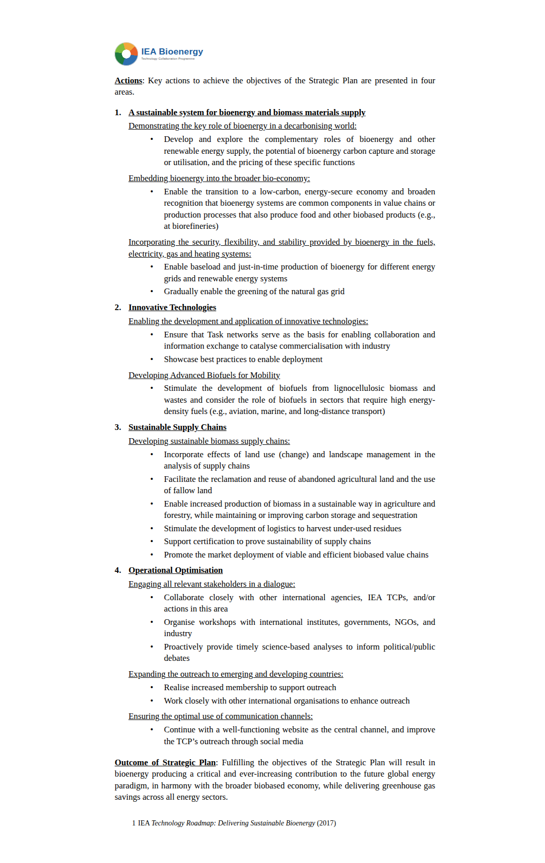IEA Bioenergy Technology Collaboration Programme
Actions: Key actions to achieve the objectives of the Strategic Plan are presented in four areas.
1. A sustainable system for bioenergy and biomass materials supply
Demonstrating the key role of bioenergy in a decarbonising world:
Develop and explore the complementary roles of bioenergy and other renewable energy supply, the potential of bioenergy carbon capture and storage or utilisation, and the pricing of these specific functions
Embedding bioenergy into the broader bio-economy:
Enable the transition to a low-carbon, energy-secure economy and broaden recognition that bioenergy systems are common components in value chains or production processes that also produce food and other biobased products (e.g., at biorefineries)
Incorporating the security, flexibility, and stability provided by bioenergy in the fuels, electricity, gas and heating systems:
Enable baseload and just-in-time production of bioenergy for different energy grids and renewable energy systems
Gradually enable the greening of the natural gas grid
2. Innovative Technologies
Enabling the development and application of innovative technologies:
Ensure that Task networks serve as the basis for enabling collaboration and information exchange to catalyse commercialisation with industry
Showcase best practices to enable deployment
Developing Advanced Biofuels for Mobility
Stimulate the development of biofuels from lignocellulosic biomass and wastes and consider the role of biofuels in sectors that require high energy-density fuels (e.g., aviation, marine, and long-distance transport)
3. Sustainable Supply Chains
Developing sustainable biomass supply chains:
Incorporate effects of land use (change) and landscape management in the analysis of supply chains
Facilitate the reclamation and reuse of abandoned agricultural land and the use of fallow land
Enable increased production of biomass in a sustainable way in agriculture and forestry, while maintaining or improving carbon storage and sequestration
Stimulate the development of logistics to harvest under-used residues
Support certification to prove sustainability of supply chains
Promote the market deployment of viable and efficient biobased value chains
4. Operational Optimisation
Engaging all relevant stakeholders in a dialogue:
Collaborate closely with other international agencies, IEA TCPs, and/or actions in this area
Organise workshops with international institutes, governments, NGOs, and industry
Proactively provide timely science-based analyses to inform political/public debates
Expanding the outreach to emerging and developing countries:
Realise increased membership to support outreach
Work closely with other international organisations to enhance outreach
Ensuring the optimal use of communication channels:
Continue with a well-functioning website as the central channel, and improve the TCP’s outreach through social media
Outcome of Strategic Plan: Fulfilling the objectives of the Strategic Plan will result in bioenergy producing a critical and ever-increasing contribution to the future global energy paradigm, in harmony with the broader biobased economy, while delivering greenhouse gas savings across all energy sectors.
1 IEA Technology Roadmap: Delivering Sustainable Bioenergy (2017)